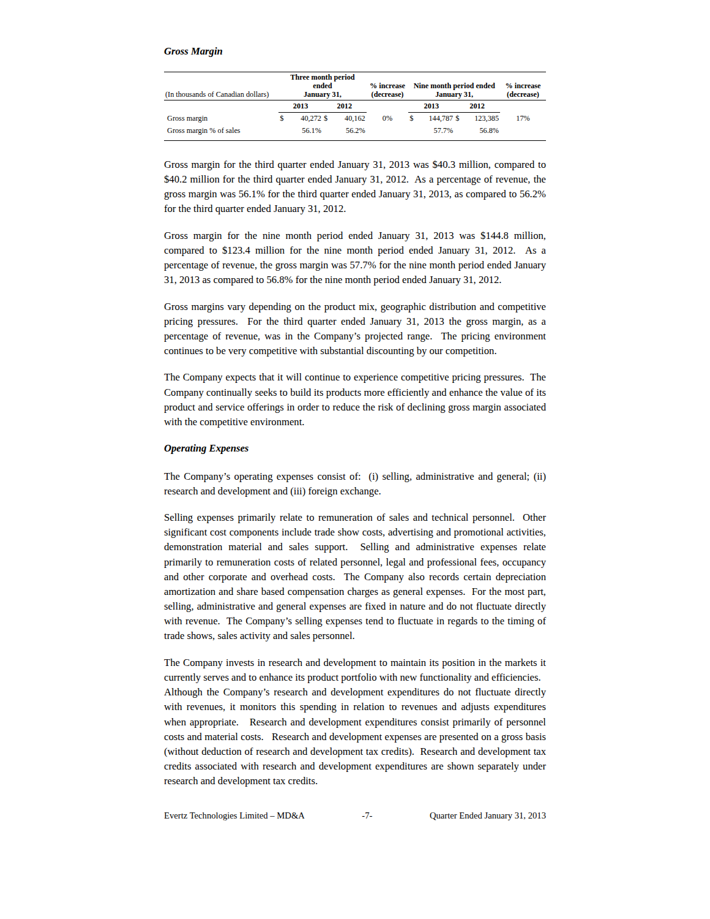Gross Margin
| (In thousands of Canadian dollars) | Three month period ended January 31, | % increase (decrease) | Nine month period ended January 31, | % increase (decrease) |
| --- | --- | --- | --- | --- |
| | 2013 | 2012 | | 2013 | 2012 | |
| Gross margin | $ | 40,272 | $ | 40,162 | 0% | $ | 144,787 | $ | 123,385 | 17% |
| Gross margin % of sales | | 56.1% | | 56.2% | | | 57.7% | | 56.8% | |
Gross margin for the third quarter ended January 31, 2013 was $40.3 million, compared to $40.2 million for the third quarter ended January 31, 2012. As a percentage of revenue, the gross margin was 56.1% for the third quarter ended January 31, 2013, as compared to 56.2% for the third quarter ended January 31, 2012.
Gross margin for the nine month period ended January 31, 2013 was $144.8 million, compared to $123.4 million for the nine month period ended January 31, 2012. As a percentage of revenue, the gross margin was 57.7% for the nine month period ended January 31, 2013 as compared to 56.8% for the nine month period ended January 31, 2012.
Gross margins vary depending on the product mix, geographic distribution and competitive pricing pressures. For the third quarter ended January 31, 2013 the gross margin, as a percentage of revenue, was in the Company’s projected range. The pricing environment continues to be very competitive with substantial discounting by our competition.
The Company expects that it will continue to experience competitive pricing pressures. The Company continually seeks to build its products more efficiently and enhance the value of its product and service offerings in order to reduce the risk of declining gross margin associated with the competitive environment.
Operating Expenses
The Company’s operating expenses consist of: (i) selling, administrative and general; (ii) research and development and (iii) foreign exchange.
Selling expenses primarily relate to remuneration of sales and technical personnel. Other significant cost components include trade show costs, advertising and promotional activities, demonstration material and sales support. Selling and administrative expenses relate primarily to remuneration costs of related personnel, legal and professional fees, occupancy and other corporate and overhead costs. The Company also records certain depreciation amortization and share based compensation charges as general expenses. For the most part, selling, administrative and general expenses are fixed in nature and do not fluctuate directly with revenue. The Company’s selling expenses tend to fluctuate in regards to the timing of trade shows, sales activity and sales personnel.
The Company invests in research and development to maintain its position in the markets it currently serves and to enhance its product portfolio with new functionality and efficiencies. Although the Company’s research and development expenditures do not fluctuate directly with revenues, it monitors this spending in relation to revenues and adjusts expenditures when appropriate. Research and development expenditures consist primarily of personnel costs and material costs. Research and development expenses are presented on a gross basis (without deduction of research and development tax credits). Research and development tax credits associated with research and development expenditures are shown separately under research and development tax credits.
Evertz Technologies Limited – MD&A Quarter Ended January 31, 2013
-7-